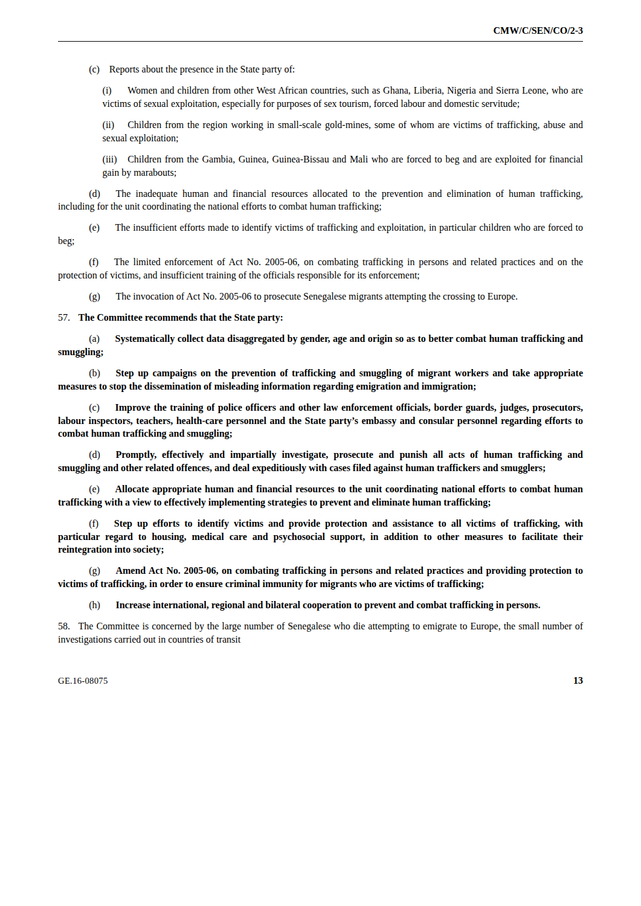CMW/C/SEN/CO/2-3
(c) Reports about the presence in the State party of:
(i) Women and children from other West African countries, such as Ghana, Liberia, Nigeria and Sierra Leone, who are victims of sexual exploitation, especially for purposes of sex tourism, forced labour and domestic servitude;
(ii) Children from the region working in small-scale gold-mines, some of whom are victims of trafficking, abuse and sexual exploitation;
(iii) Children from the Gambia, Guinea, Guinea-Bissau and Mali who are forced to beg and are exploited for financial gain by marabouts;
(d) The inadequate human and financial resources allocated to the prevention and elimination of human trafficking, including for the unit coordinating the national efforts to combat human trafficking;
(e) The insufficient efforts made to identify victims of trafficking and exploitation, in particular children who are forced to beg;
(f) The limited enforcement of Act No. 2005-06, on combating trafficking in persons and related practices and on the protection of victims, and insufficient training of the officials responsible for its enforcement;
(g) The invocation of Act No. 2005-06 to prosecute Senegalese migrants attempting the crossing to Europe.
57. The Committee recommends that the State party:
(a) Systematically collect data disaggregated by gender, age and origin so as to better combat human trafficking and smuggling;
(b) Step up campaigns on the prevention of trafficking and smuggling of migrant workers and take appropriate measures to stop the dissemination of misleading information regarding emigration and immigration;
(c) Improve the training of police officers and other law enforcement officials, border guards, judges, prosecutors, labour inspectors, teachers, health-care personnel and the State party’s embassy and consular personnel regarding efforts to combat human trafficking and smuggling;
(d) Promptly, effectively and impartially investigate, prosecute and punish all acts of human trafficking and smuggling and other related offences, and deal expeditiously with cases filed against human traffickers and smugglers;
(e) Allocate appropriate human and financial resources to the unit coordinating national efforts to combat human trafficking with a view to effectively implementing strategies to prevent and eliminate human trafficking;
(f) Step up efforts to identify victims and provide protection and assistance to all victims of trafficking, with particular regard to housing, medical care and psychosocial support, in addition to other measures to facilitate their reintegration into society;
(g) Amend Act No. 2005-06, on combating trafficking in persons and related practices and providing protection to victims of trafficking, in order to ensure criminal immunity for migrants who are victims of trafficking;
(h) Increase international, regional and bilateral cooperation to prevent and combat trafficking in persons.
58. The Committee is concerned by the large number of Senegalese who die attempting to emigrate to Europe, the small number of investigations carried out in countries of transit
GE.16-08075 13